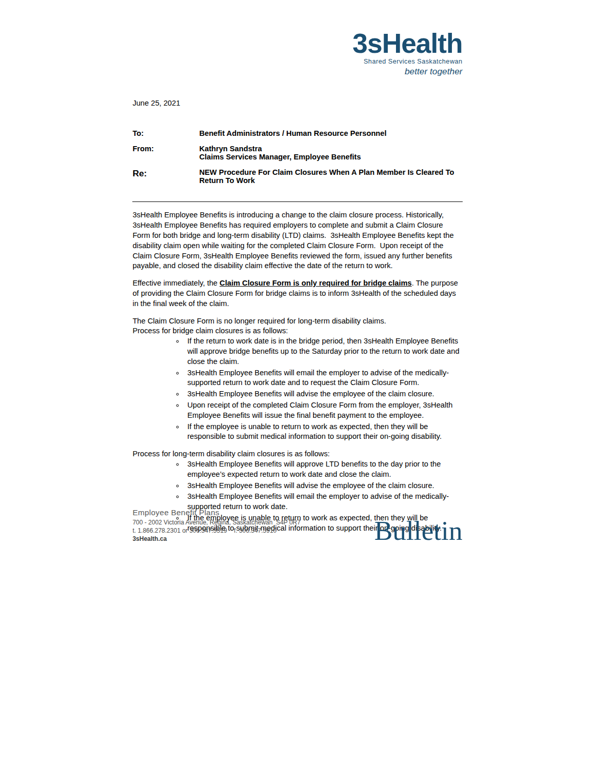3s Health
Shared Services Saskatchewan
better together
June 25, 2021
| To: | Benefit Administrators / Human Resource Personnel |
| From: | Kathryn Sandstra Claims Services Manager, Employee Benefits |
| Re: | NEW Procedure For Claim Closures When A Plan Member Is Cleared To Return To Work |
3sHealth Employee Benefits is introducing a change to the claim closure process. Historically, 3sHealth Employee Benefits has required employers to complete and submit a Claim Closure Form for both bridge and long-term disability (LTD) claims. 3sHealth Employee Benefits kept the disability claim open while waiting for the completed Claim Closure Form. Upon receipt of the Claim Closure Form, 3sHealth Employee Benefits reviewed the form, issued any further benefits payable, and closed the disability claim effective the date of the return to work.
Effective immediately, the Claim Closure Form is only required for bridge claims. The purpose of providing the Claim Closure Form for bridge claims is to inform 3sHealth of the scheduled days in the final week of the claim.
The Claim Closure Form is no longer required for long-term disability claims.
Process for bridge claim closures is as follows:
If the return to work date is in the bridge period, then 3sHealth Employee Benefits will approve bridge benefits up to the Saturday prior to the return to work date and close the claim.
3sHealth Employee Benefits will email the employer to advise of the medically-supported return to work date and to request the Claim Closure Form.
3sHealth Employee Benefits will advise the employee of the claim closure.
Upon receipt of the completed Claim Closure Form from the employer, 3sHealth Employee Benefits will issue the final benefit payment to the employee.
If the employee is unable to return to work as expected, then they will be responsible to submit medical information to support their on-going disability.
Process for long-term disability claim closures is as follows:
3sHealth Employee Benefits will approve LTD benefits to the day prior to the employee’s expected return to work date and close the claim.
3sHealth Employee Benefits will advise the employee of the claim closure.
3sHealth Employee Benefits will email the employer to advise of the medically-supported return to work date.
If the employee is unable to return to work as expected, then they will be responsible to submit medical information to support their on-going disability.
Employee Benefit Plans
700 - 2002 Victoria Avenue, Regina, Saskatchewan S4P 0R7
t. 1.866.278.2301 or 306.347.5519 f. 306.347.5910
3sHealth.ca
Bulletin